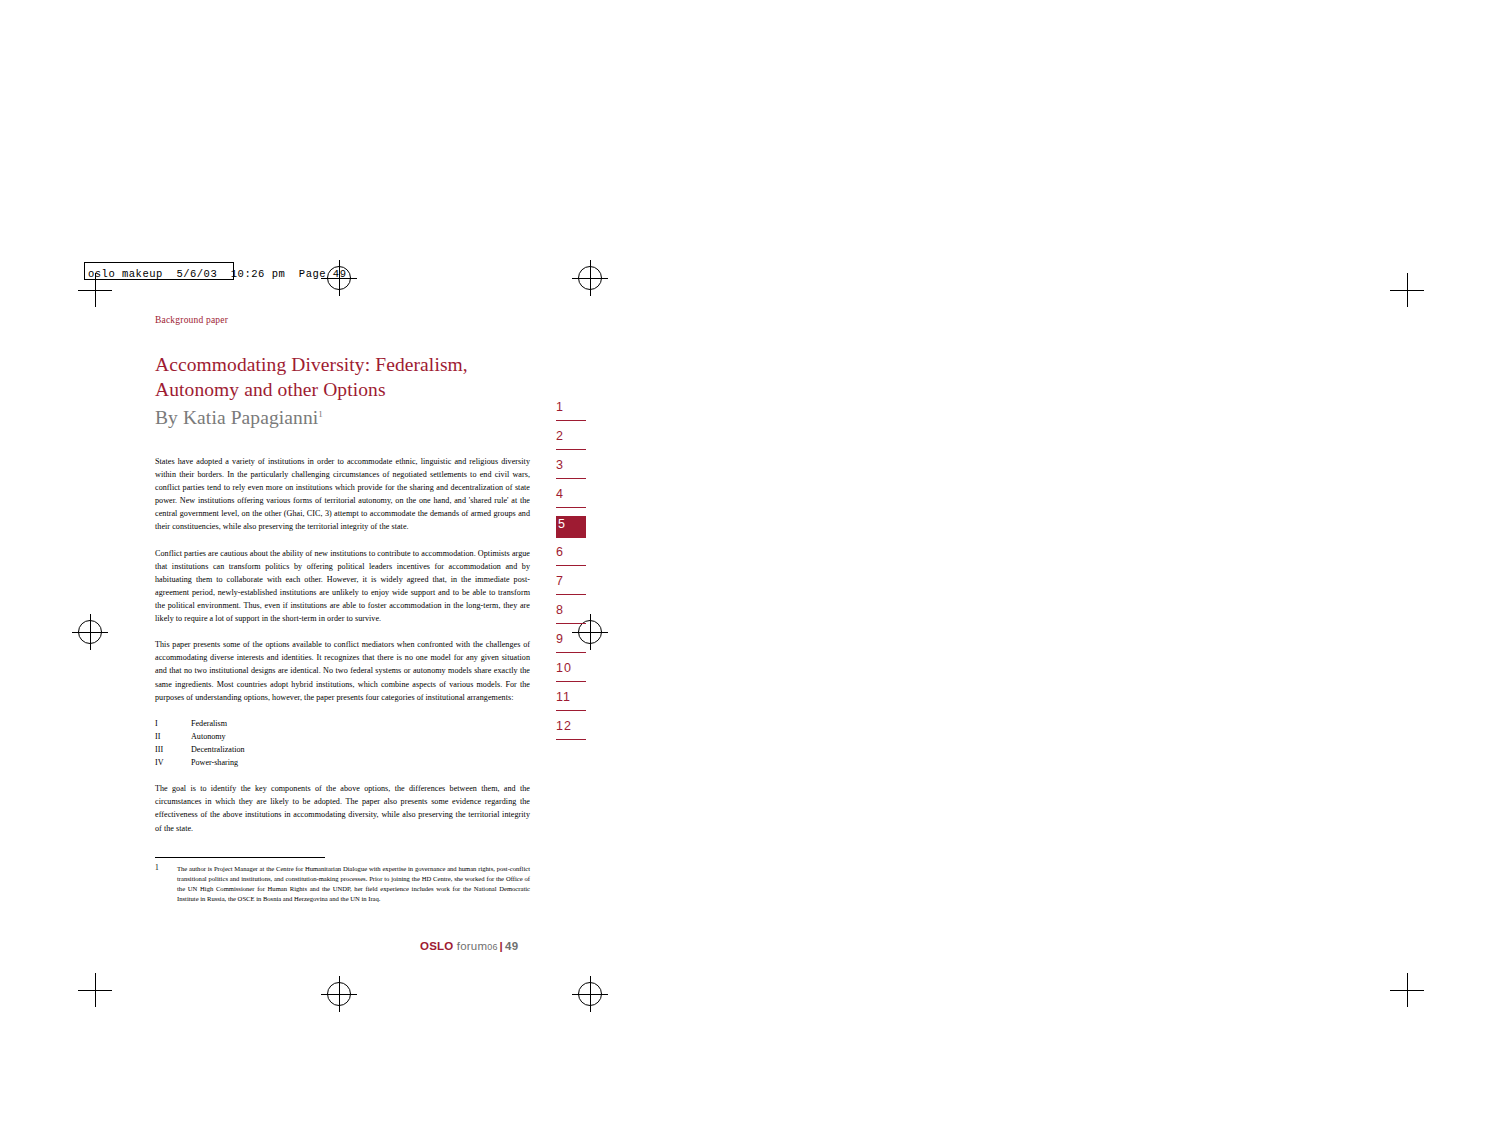oslo makeup 5/6/03 10:26 pm Page 49
1
2
3
4
5
6
7
8
9
10
11
12
Background paper
Accommodating Diversity: Federalism,
Autonomy and other Options
By Katia Papagianni1
States have adopted a variety of institutions in order to accommodate ethnic, linguistic and religious diversity within their borders. In the particularly challenging circumstances of negotiated settlements to end civil wars, conflict parties tend to rely even more on institutions which provide for the sharing and decentralization of state power. New institutions offering various forms of territorial autonomy, on the one hand, and 'shared rule' at the central government level, on the other (Ghai, CIC, 3) attempt to accommodate the demands of armed groups and their constituencies, while also preserving the territorial integrity of the state.
Conflict parties are cautious about the ability of new institutions to contribute to accommodation. Optimists argue that institutions can transform politics by offering political leaders incentives for accommodation and by habituating them to collaborate with each other. However, it is widely agreed that, in the immediate post-agreement period, newly-established institutions are unlikely to enjoy wide support and to be able to transform the political environment. Thus, even if institutions are able to foster accommodation in the long-term, they are likely to require a lot of support in the short-term in order to survive.
This paper presents some of the options available to conflict mediators when confronted with the challenges of accommodating diverse interests and identities. It recognizes that there is no one model for any given situation and that no two institutional designs are identical. No two federal systems or autonomy models share exactly the same ingredients. Most countries adopt hybrid institutions, which combine aspects of various models. For the purposes of understanding options, however, the paper presents four categories of institutional arrangements:
IFederalism
II Autonomy
III Decentralization
IV Power-sharing
The goal is to identify the key components of the above options, the differences between them, and the circumstances in which they are likely to be adopted. The paper also presents some evidence regarding the effectiveness of the above institutions in accommodating diversity, while also preserving the territorial integrity of the state.
1 The author is Project Manager at the Centre for Humanitarian Dialogue with expertise in governance and human rights, post-conflict transitional politics and institutions, and constitution-making processes. Prior to joining the HD Centre, she worked for the Office of the UN High Commissioner for Human Rights and the UNDP, her field experience includes work for the National Democratic Institute in Russia, the OSCE in Bosnia and Herzegovina and the UN in Iraq.
OSLO forum06|49